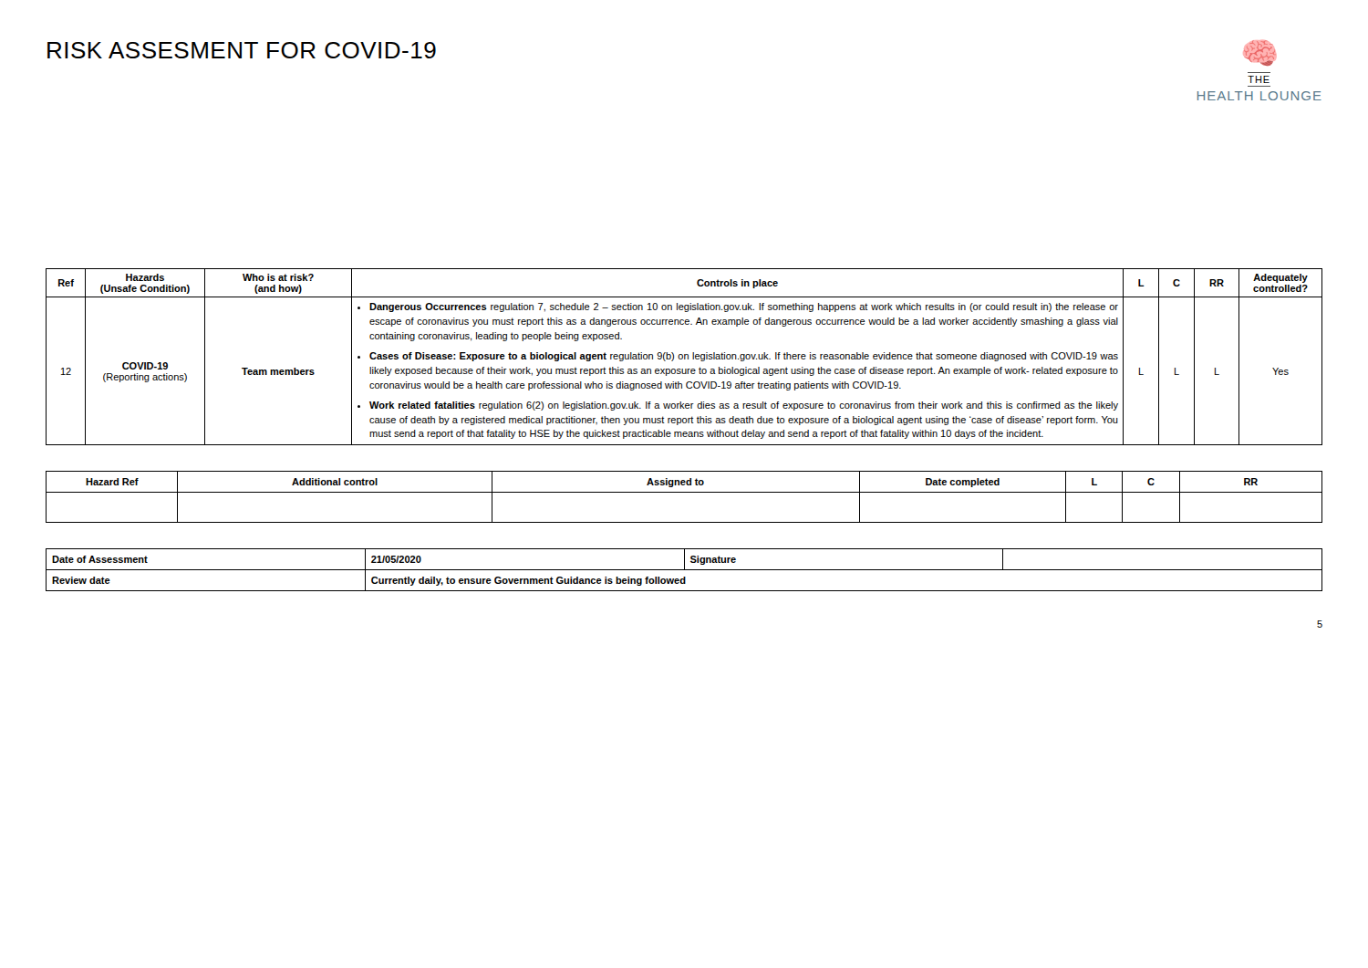RISK ASSESMENT FOR COVID-19
🧠
THE
HEALTH LOUNGE
| Ref | Hazards (Unsafe Condition) | Who is at risk? (and how) | Controls in place | L | C | RR | Adequately controlled? |
| --- | --- | --- | --- | --- | --- | --- | --- |
| 12 | COVID-19 (Reporting actions) | Team members | Dangerous Occurrences regulation 7, schedule 2 – section 10 on legislation.gov.uk. If something happens at work which results in (or could result in) the release or escape of coronavirus you must report this as a dangerous occurrence. An example of dangerous occurrence would be a lad worker accidently smashing a glass vial containing coronavirus, leading to people being exposed. Cases of Disease: Exposure to a biological agent regulation 9(b) on legislation.gov.uk. If there is reasonable evidence that someone diagnosed with COVID-19 was likely exposed because of their work, you must report this as an exposure to a biological agent using the case of disease report. An example of work- related exposure to coronavirus would be a health care professional who is diagnosed with COVID-19 after treating patients with COVID-19. Work related fatalities regulation 6(2) on legislation.gov.uk. If a worker dies as a result of exposure to coronavirus from their work and this is confirmed as the likely cause of death by a registered medical practitioner, then you must report this as death due to exposure of a biological agent using the ‘case of disease’ report form. You must send a report of that fatality to HSE by the quickest practicable means without delay and send a report of that fatality within 10 days of the incident. | L | L | L | Yes |
| Hazard Ref | Additional control | Assigned to | Date completed | L | C | RR |
| --- | --- | --- | --- | --- | --- | --- |
| Date of Assessment | 21/05/2020 | Signature | |
| Review date | Currently daily, to ensure Government Guidance is being followed |
5